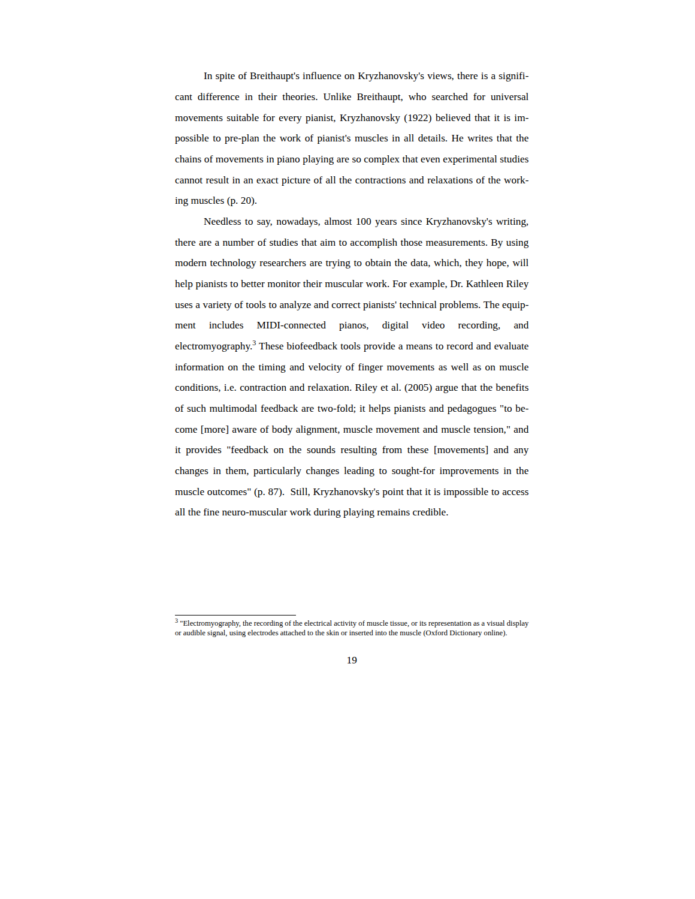In spite of Breithaupt's influence on Kryzhanovsky's views, there is a significant difference in their theories. Unlike Breithaupt, who searched for universal movements suitable for every pianist, Kryzhanovsky (1922) believed that it is impossible to pre-plan the work of pianist's muscles in all details. He writes that the chains of movements in piano playing are so complex that even experimental studies cannot result in an exact picture of all the contractions and relaxations of the working muscles (p. 20).
Needless to say, nowadays, almost 100 years since Kryzhanovsky's writing, there are a number of studies that aim to accomplish those measurements. By using modern technology researchers are trying to obtain the data, which, they hope, will help pianists to better monitor their muscular work. For example, Dr. Kathleen Riley uses a variety of tools to analyze and correct pianists' technical problems. The equipment includes MIDI-connected pianos, digital video recording, and electromyography.3 These biofeedback tools provide a means to record and evaluate information on the timing and velocity of finger movements as well as on muscle conditions, i.e. contraction and relaxation. Riley et al. (2005) argue that the benefits of such multimodal feedback are two-fold; it helps pianists and pedagogues "to become [more] aware of body alignment, muscle movement and muscle tension," and it provides "feedback on the sounds resulting from these [movements] and any changes in them, particularly changes leading to sought-for improvements in the muscle outcomes" (p. 87). Still, Kryzhanovsky's point that it is impossible to access all the fine neuro-muscular work during playing remains credible.
3 "Electromyography, the recording of the electrical activity of muscle tissue, or its representation as a visual display or audible signal, using electrodes attached to the skin or inserted into the muscle (Oxford Dictionary online).
19